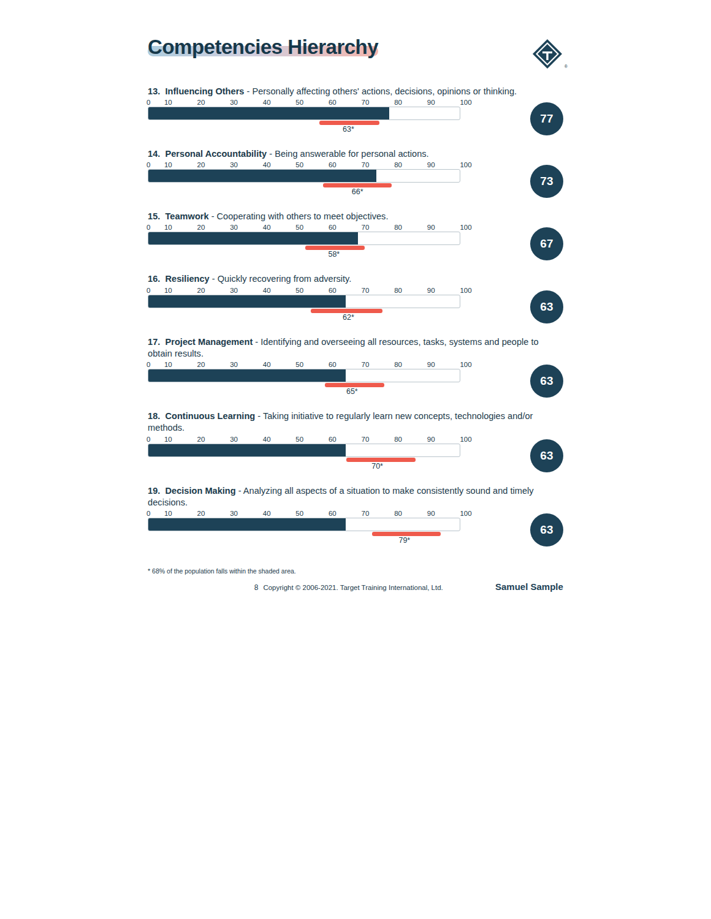Competencies Hierarchy
®
13. Influencing Others - Personally affecting others' actions, decisions, opinions or thinking.
0102030405060708090100
63*
77
14. Personal Accountability - Being answerable for personal actions.
0102030405060708090100
66*
73
15. Teamwork - Cooperating with others to meet objectives.
0102030405060708090100
58*
67
16. Resiliency - Quickly recovering from adversity.
0102030405060708090100
62*
63
17. Project Management - Identifying and overseeing all resources, tasks, systems and people to obtain results.
0102030405060708090100
65*
63
18. Continuous Learning - Taking initiative to regularly learn new concepts, technologies and/or methods.
0102030405060708090100
70*
63
19. Decision Making - Analyzing all aspects of a situation to make consistently sound and timely decisions.
0102030405060708090100
79*
63
* 68% of the population falls within the shaded area.
8 Copyright © 2006-2021. Target Training International, Ltd.
Samuel Sample